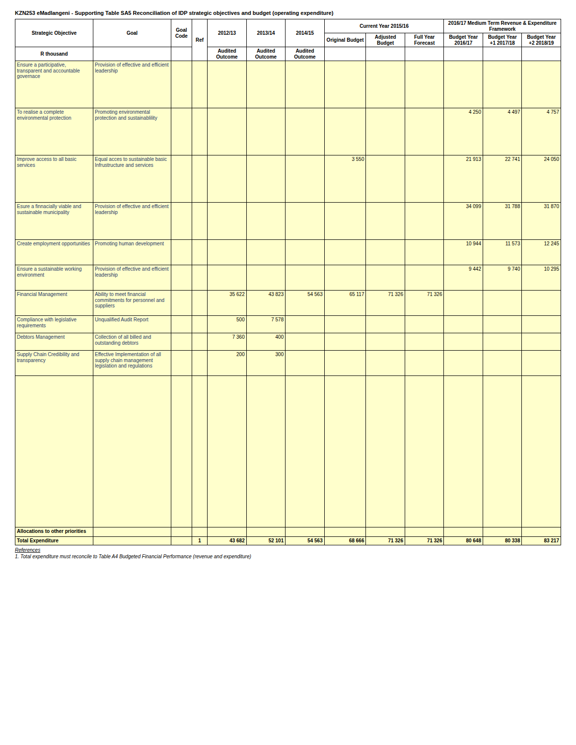KZN253 eMadlangeni - Supporting Table SA5 Reconciliation of IDP strategic objectives and budget (operating expenditure)
| Strategic Objective | Goal | Goal Code | Ref | 2012/13 | 2013/14 | 2014/15 | Current Year 2015/16 | 2016/17 Medium Term Revenue & Expenditure Framework |
| --- | --- | --- | --- | --- | --- | --- | --- | --- |
| Original Budget | Adjusted Budget | Full Year Forecast | Budget Year 2016/17 | Budget Year +1 2017/18 | Budget Year +2 2018/19 |
| R thousand | | | Audited Outcome | Audited Outcome | Audited Outcome | | | | | | |
| Ensure a participative, transparent and accountable governace | Provision of effective and efficient leadership | | | | | | | | | | | |
| To realise a complete environmental protection | Promoting environmental protection and sustainablility | | | | | | | | | 4 250 | 4 497 | 4 757 |
| Improve access to all basic services | Equal acces to sustainable basic Infrustructure and services | | | | | | 3 550 | | | 21 913 | 22 741 | 24 050 |
| Esure a finnacially viable and sustainable municipality | Provision of effective and efficient leadership | | | | | | | | | 34 099 | 31 788 | 31 870 |
| Create employment opportunities | Promoting human development | | | | | | | | | 10 944 | 11 573 | 12 245 |
| Ensure a sustainable working environment | Provision of effective and efficient leadership | | | | | | | | | 9 442 | 9 740 | 10 295 |
| Financial Management | Ability to meet financial commitments for personnel and suppliers | | | 35 622 | 43 823 | 54 563 | 65 117 | 71 326 | 71 326 | | | |
| Compliance with legislative requirements | Unqualified Audit Report | | | 500 | 7 578 | | | | | | | |
| Debtors Management | Collection of all billed and outstanding debtors | | | 7 360 | 400 | | | | | | | |
| Supply Chain Credibility and transparency | Effective Implementation of all supply chain management legislation and regulations | | | 200 | 300 | | | | | | | |
| Allocations to other priorities | | | | | | | | | | | | |
| Total Expenditure | | | 1 | 43 682 | 52 101 | 54 563 | 68 666 | 71 326 | 71 326 | 80 648 | 80 338 | 83 217 |
References
1. Total expenditure must reconcile to Table A4 Budgeted Financial Performance (revenue and expenditure)